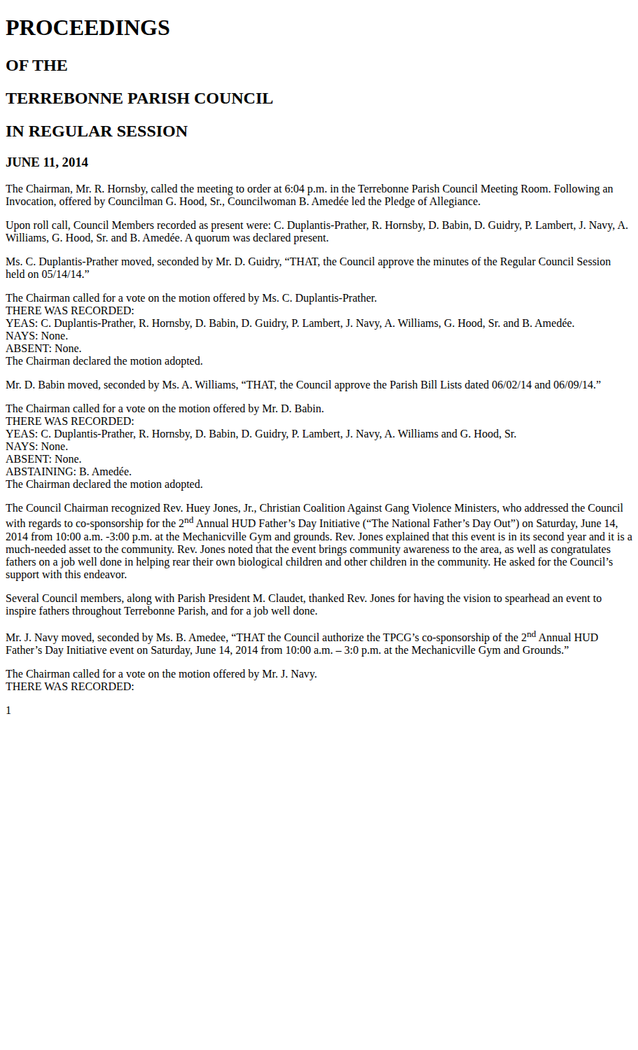PROCEEDINGS
OF THE
TERREBONNE PARISH COUNCIL
IN REGULAR SESSION
JUNE 11, 2014
The Chairman, Mr. R. Hornsby, called the meeting to order at 6:04 p.m. in the Terrebonne Parish Council Meeting Room. Following an Invocation, offered by Councilman G. Hood, Sr., Councilwoman B. Amedée led the Pledge of Allegiance.
Upon roll call, Council Members recorded as present were: C. Duplantis-Prather, R. Hornsby, D. Babin, D. Guidry, P. Lambert, J. Navy, A. Williams, G. Hood, Sr. and B. Amedée. A quorum was declared present.
Ms. C. Duplantis-Prather moved, seconded by Mr. D. Guidry, “THAT, the Council approve the minutes of the Regular Council Session held on 05/14/14.”
The Chairman called for a vote on the motion offered by Ms. C. Duplantis-Prather.
THERE WAS RECORDED:
YEAS: C. Duplantis-Prather, R. Hornsby, D. Babin, D. Guidry, P. Lambert, J. Navy, A. Williams, G. Hood, Sr. and B. Amedée.
NAYS: None.
ABSENT: None.
The Chairman declared the motion adopted.
Mr. D. Babin moved, seconded by Ms. A. Williams, “THAT, the Council approve the Parish Bill Lists dated 06/02/14 and 06/09/14.”
The Chairman called for a vote on the motion offered by Mr. D. Babin.
THERE WAS RECORDED:
YEAS: C. Duplantis-Prather, R. Hornsby, D. Babin, D. Guidry, P. Lambert, J. Navy, A. Williams and G. Hood, Sr.
NAYS: None.
ABSENT: None.
ABSTAINING: B. Amedée.
The Chairman declared the motion adopted.
The Council Chairman recognized Rev. Huey Jones, Jr., Christian Coalition Against Gang Violence Ministers, who addressed the Council with regards to co-sponsorship for the 2nd Annual HUD Father’s Day Initiative (“The National Father’s Day Out”) on Saturday, June 14, 2014 from 10:00 a.m. -3:00 p.m. at the Mechanicville Gym and grounds. Rev. Jones explained that this event is in its second year and it is a much-needed asset to the community. Rev. Jones noted that the event brings community awareness to the area, as well as congratulates fathers on a job well done in helping rear their own biological children and other children in the community. He asked for the Council’s support with this endeavor.
Several Council members, along with Parish President M. Claudet, thanked Rev. Jones for having the vision to spearhead an event to inspire fathers throughout Terrebonne Parish, and for a job well done.
Mr. J. Navy moved, seconded by Ms. B. Amedee, “THAT the Council authorize the TPCG’s co-sponsorship of the 2nd Annual HUD Father’s Day Initiative event on Saturday, June 14, 2014 from 10:00 a.m. – 3:0 p.m. at the Mechanicville Gym and Grounds.”
The Chairman called for a vote on the motion offered by Mr. J. Navy.
THERE WAS RECORDED:
1